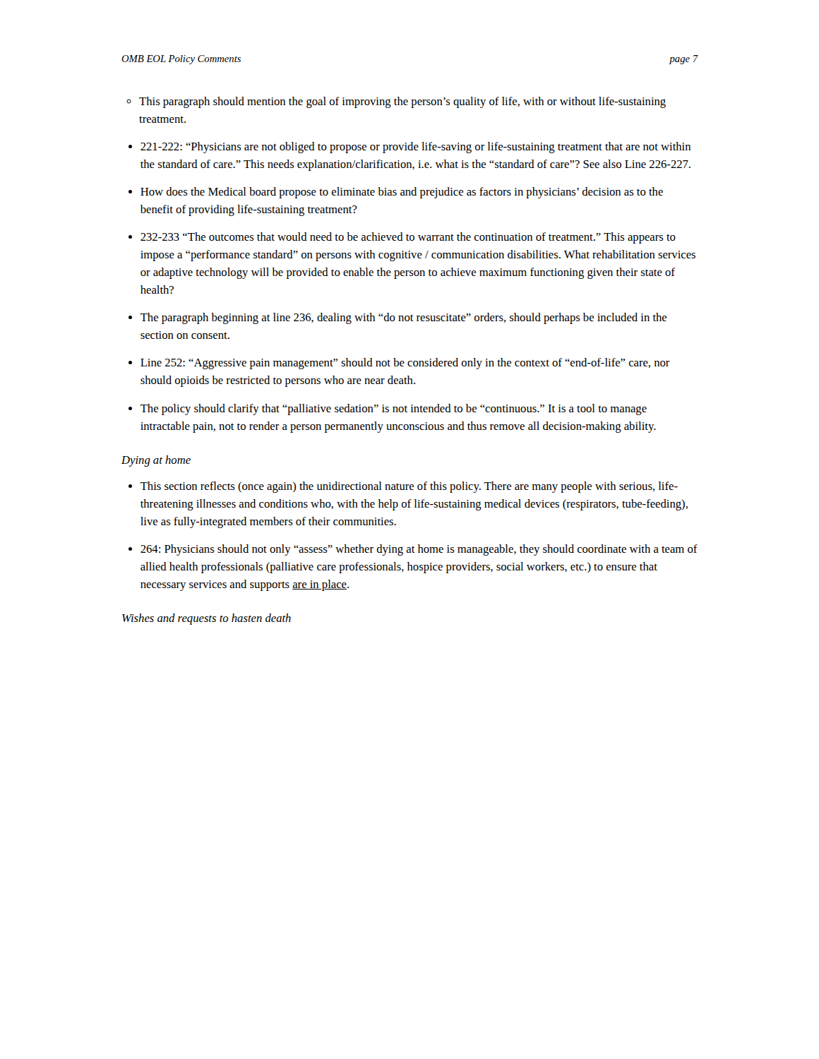OMB EOL Policy Comments page 7
This paragraph should mention the goal of improving the person’s quality of life, with or without life-sustaining treatment.
221-222: “Physicians are not obliged to propose or provide life-saving or life-sustaining treatment that are not within the standard of care.” This needs explanation/clarification, i.e. what is the “standard of care”? See also Line 226-227.
How does the Medical board propose to eliminate bias and prejudice as factors in physicians’ decision as to the benefit of providing life-sustaining treatment?
232-233 “The outcomes that would need to be achieved to warrant the continuation of treatment.” This appears to impose a “performance standard” on persons with cognitive / communication disabilities. What rehabilitation services or adaptive technology will be provided to enable the person to achieve maximum functioning given their state of health?
The paragraph beginning at line 236, dealing with “do not resuscitate” orders, should perhaps be included in the section on consent.
Line 252: “Aggressive pain management” should not be considered only in the context of “end-of-life” care, nor should opioids be restricted to persons who are near death.
The policy should clarify that “palliative sedation” is not intended to be “continuous.” It is a tool to manage intractable pain, not to render a person permanently unconscious and thus remove all decision-making ability.
Dying at home
This section reflects (once again) the unidirectional nature of this policy. There are many people with serious, life-threatening illnesses and conditions who, with the help of life-sustaining medical devices (respirators, tube-feeding), live as fully-integrated members of their communities.
264: Physicians should not only “assess” whether dying at home is manageable, they should coordinate with a team of allied health professionals (palliative care professionals, hospice providers, social workers, etc.) to ensure that necessary services and supports are in place.
Wishes and requests to hasten death